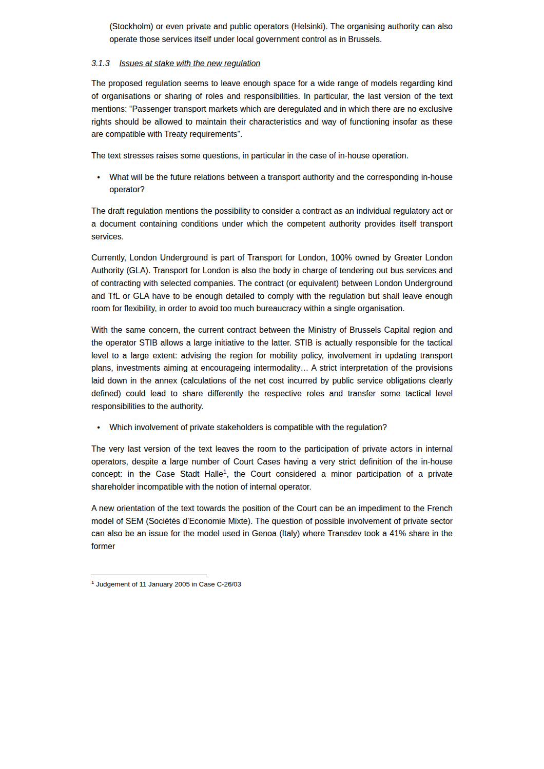(Stockholm) or even private and public operators (Helsinki). The organising authority can also operate those services itself under local government control as in Brussels.
3.1.3 Issues at stake with the new regulation
The proposed regulation seems to leave enough space for a wide range of models regarding kind of organisations or sharing of roles and responsibilities. In particular, the last version of the text mentions: “Passenger transport markets which are deregulated and in which there are no exclusive rights should be allowed to maintain their characteristics and way of functioning insofar as these are compatible with Treaty requirements”.
The text stresses raises some questions, in particular in the case of in-house operation.
What will be the future relations between a transport authority and the corresponding in-house operator?
The draft regulation mentions the possibility to consider a contract as an individual regulatory act or a document containing conditions under which the competent authority provides itself transport services.
Currently, London Underground is part of Transport for London, 100% owned by Greater London Authority (GLA). Transport for London is also the body in charge of tendering out bus services and of contracting with selected companies. The contract (or equivalent) between London Underground and TfL or GLA have to be enough detailed to comply with the regulation but shall leave enough room for flexibility, in order to avoid too much bureaucracy within a single organisation.
With the same concern, the current contract between the Ministry of Brussels Capital region and the operator STIB allows a large initiative to the latter. STIB is actually responsible for the tactical level to a large extent: advising the region for mobility policy, involvement in updating transport plans, investments aiming at encourageing intermodality… A strict interpretation of the provisions laid down in the annex (calculations of the net cost incurred by public service obligations clearly defined) could lead to share differently the respective roles and transfer some tactical level responsibilities to the authority.
Which involvement of private stakeholders is compatible with the regulation?
The very last version of the text leaves the room to the participation of private actors in internal operators, despite a large number of Court Cases having a very strict definition of the in-house concept: in the Case Stadt Halle1, the Court considered a minor participation of a private shareholder incompatible with the notion of internal operator.
A new orientation of the text towards the position of the Court can be an impediment to the French model of SEM (Sociétés d’Economie Mixte). The question of possible involvement of private sector can also be an issue for the model used in Genoa (Italy) where Transdev took a 41% share in the former
1 Judgement of 11 January 2005 in Case C-26/03